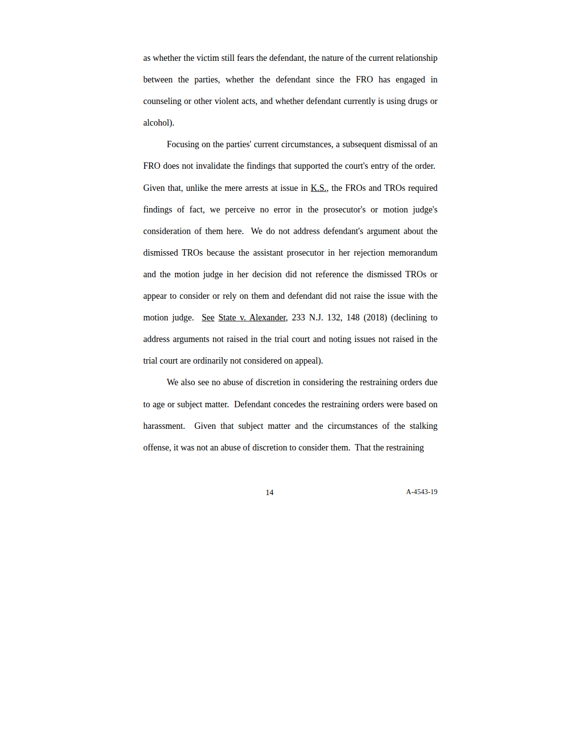as whether the victim still fears the defendant, the nature of the current relationship between the parties, whether the defendant since the FRO has engaged in counseling or other violent acts, and whether defendant currently is using drugs or alcohol).
Focusing on the parties' current circumstances, a subsequent dismissal of an FRO does not invalidate the findings that supported the court's entry of the order. Given that, unlike the mere arrests at issue in K.S., the FROs and TROs required findings of fact, we perceive no error in the prosecutor's or motion judge's consideration of them here. We do not address defendant's argument about the dismissed TROs because the assistant prosecutor in her rejection memorandum and the motion judge in her decision did not reference the dismissed TROs or appear to consider or rely on them and defendant did not raise the issue with the motion judge. See State v. Alexander, 233 N.J. 132, 148 (2018) (declining to address arguments not raised in the trial court and noting issues not raised in the trial court are ordinarily not considered on appeal).
We also see no abuse of discretion in considering the restraining orders due to age or subject matter. Defendant concedes the restraining orders were based on harassment. Given that subject matter and the circumstances of the stalking offense, it was not an abuse of discretion to consider them. That the restraining
14 A-4543-19